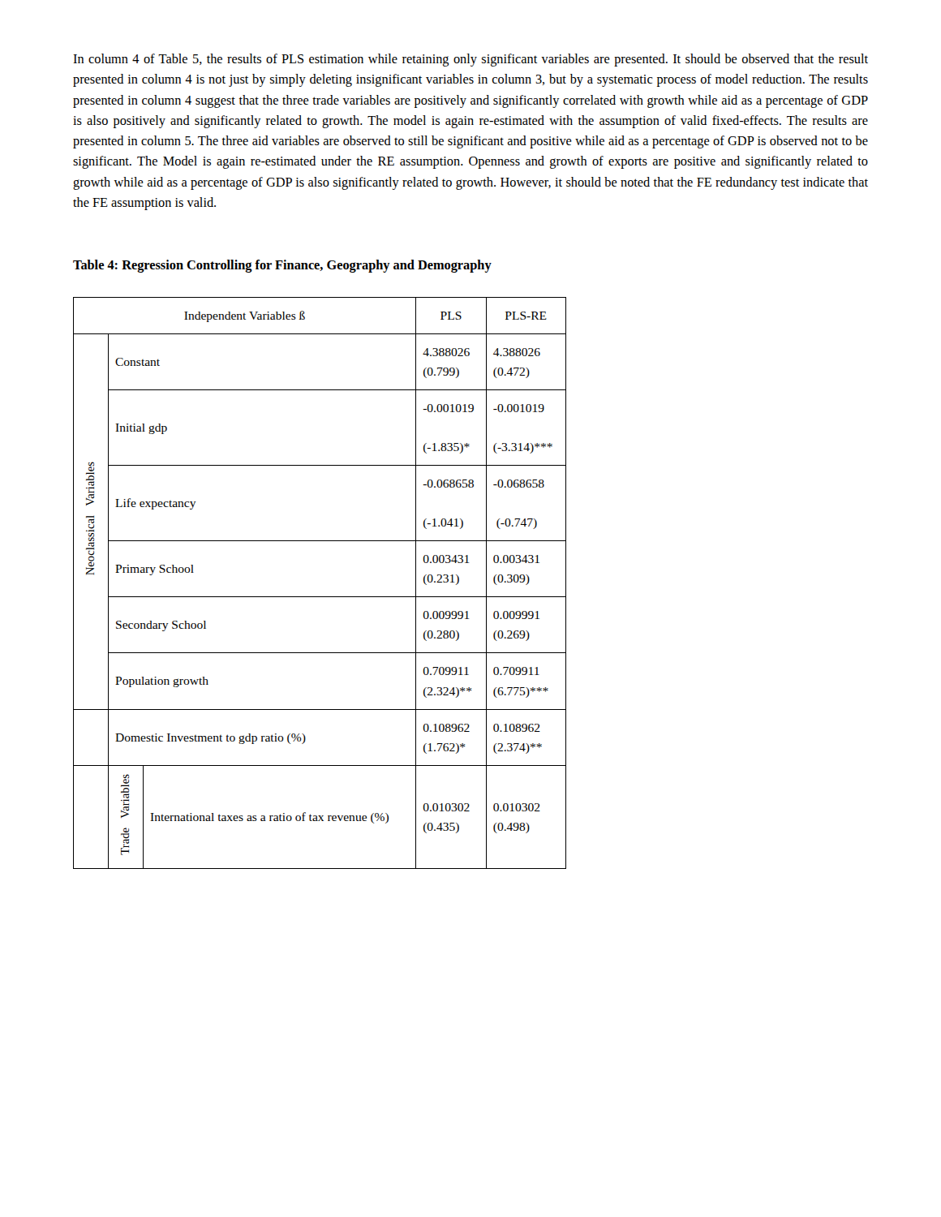In column 4 of Table 5, the results of PLS estimation while retaining only significant variables are presented. It should be observed that the result presented in column 4 is not just by simply deleting insignificant variables in column 3, but by a systematic process of model reduction. The results presented in column 4 suggest that the three trade variables are positively and significantly correlated with growth while aid as a percentage of GDP is also positively and significantly related to growth. The model is again re-estimated with the assumption of valid fixed-effects. The results are presented in column 5. The three aid variables are observed to still be significant and positive while aid as a percentage of GDP is observed not to be significant. The Model is again re-estimated under the RE assumption. Openness and growth of exports are positive and significantly related to growth while aid as a percentage of GDP is also significantly related to growth. However, it should be noted that the FE redundancy test indicate that the FE assumption is valid.
Table 4: Regression Controlling for Finance, Geography and Demography
| Independent Variables ß | PLS | PLS-RE |
| Neoclassical Variables | Constant | 4.388026 (0.799) | 4.388026 (0.472) |
| Initial gdp | -0.001019 (-1.835)* | -0.001019 (-3.314)*** |
| Life expectancy | -0.068658 (-1.041) | -0.068658 (-0.747) |
| Primary School | 0.003431 (0.231) | 0.003431 (0.309) |
| Secondary School | 0.009991 (0.280) | 0.009991 (0.269) |
| Population growth | 0.709911 (2.324)** | 0.709911 (6.775)*** |
| | Domestic Investment to gdp ratio (%) | 0.108962 (1.762)* | 0.108962 (2.374)** |
| | Trade Variables | International taxes as a ratio of tax revenue (%) | 0.010302 (0.435) | 0.010302 (0.498) |